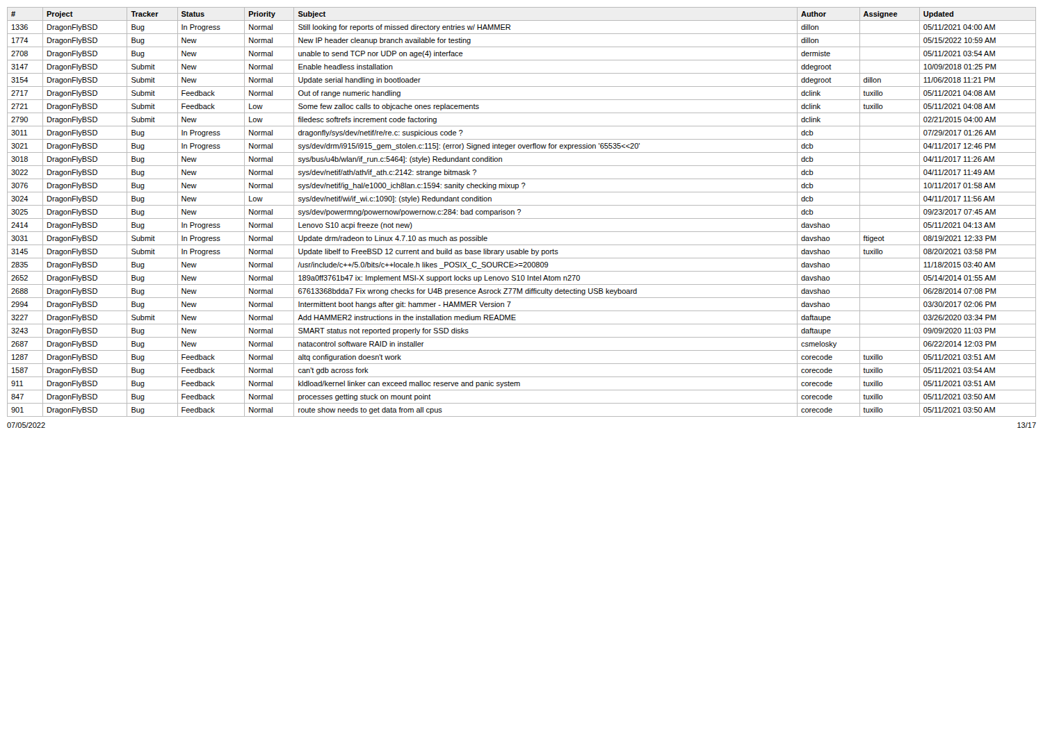| # | Project | Tracker | Status | Priority | Subject | Author | Assignee | Updated |
| --- | --- | --- | --- | --- | --- | --- | --- | --- |
| 1336 | DragonFlyBSD | Bug | In Progress | Normal | Still looking for reports of missed directory entries w/ HAMMER | dillon | | 05/11/2021 04:00 AM |
| 1774 | DragonFlyBSD | Bug | New | Normal | New IP header cleanup branch available for testing | dillon | | 05/15/2022 10:59 AM |
| 2708 | DragonFlyBSD | Bug | New | Normal | unable to send TCP nor UDP on age(4) interface | dermiste | | 05/11/2021 03:54 AM |
| 3147 | DragonFlyBSD | Submit | New | Normal | Enable headless installation | ddegroot | | 10/09/2018 01:25 PM |
| 3154 | DragonFlyBSD | Submit | New | Normal | Update serial handling in bootloader | ddegroot | dillon | 11/06/2018 11:21 PM |
| 2717 | DragonFlyBSD | Submit | Feedback | Normal | Out of range numeric handling | dclink | tuxillo | 05/11/2021 04:08 AM |
| 2721 | DragonFlyBSD | Submit | Feedback | Low | Some few zalloc calls to objcache ones replacements | dclink | tuxillo | 05/11/2021 04:08 AM |
| 2790 | DragonFlyBSD | Submit | New | Low | filedesc softrefs increment code factoring | dclink | | 02/21/2015 04:00 AM |
| 3011 | DragonFlyBSD | Bug | In Progress | Normal | dragonfly/sys/dev/netif/re/re.c: suspicious code ? | dcb | | 07/29/2017 01:26 AM |
| 3021 | DragonFlyBSD | Bug | In Progress | Normal | sys/dev/drm/i915/i915_gem_stolen.c:115]: (error) Signed integer overflow for expression '65535<<20' | dcb | | 04/11/2017 12:46 PM |
| 3018 | DragonFlyBSD | Bug | New | Normal | sys/bus/u4b/wlan/if_run.c:5464]: (style) Redundant condition | dcb | | 04/11/2017 11:26 AM |
| 3022 | DragonFlyBSD | Bug | New | Normal | sys/dev/netif/ath/ath/if_ath.c:2142: strange bitmask ? | dcb | | 04/11/2017 11:49 AM |
| 3076 | DragonFlyBSD | Bug | New | Normal | sys/dev/netif/ig_hal/e1000_ich8lan.c:1594: sanity checking mixup ? | dcb | | 10/11/2017 01:58 AM |
| 3024 | DragonFlyBSD | Bug | New | Low | sys/dev/netif/wi/if_wi.c:1090]: (style) Redundant condition | dcb | | 04/11/2017 11:56 AM |
| 3025 | DragonFlyBSD | Bug | New | Normal | sys/dev/powermng/powernow/powernow.c:284: bad comparison ? | dcb | | 09/23/2017 07:45 AM |
| 2414 | DragonFlyBSD | Bug | In Progress | Normal | Lenovo S10 acpi freeze (not new) | davshao | | 05/11/2021 04:13 AM |
| 3031 | DragonFlyBSD | Submit | In Progress | Normal | Update drm/radeon to Linux 4.7.10 as much as possible | davshao | ftigeot | 08/19/2021 12:33 PM |
| 3145 | DragonFlyBSD | Submit | In Progress | Normal | Update libelf to FreeBSD 12 current and build as base library usable by ports | davshao | tuxillo | 08/20/2021 03:58 PM |
| 2835 | DragonFlyBSD | Bug | New | Normal | /usr/include/c++/5.0/bits/c++locale.h likes _POSIX_C_SOURCE>=200809 | davshao | | 11/18/2015 03:40 AM |
| 2652 | DragonFlyBSD | Bug | New | Normal | 189a0ff3761b47 ix: Implement MSI-X support locks up Lenovo S10 Intel Atom n270 | davshao | | 05/14/2014 01:55 AM |
| 2688 | DragonFlyBSD | Bug | New | Normal | 67613368bdda7 Fix wrong checks for U4B presence Asrock Z77M difficulty detecting USB keyboard | davshao | | 06/28/2014 07:08 PM |
| 2994 | DragonFlyBSD | Bug | New | Normal | Intermittent boot hangs after git: hammer - HAMMER Version 7 | davshao | | 03/30/2017 02:06 PM |
| 3227 | DragonFlyBSD | Submit | New | Normal | Add HAMMER2 instructions in the installation medium README | daftaupe | | 03/26/2020 03:34 PM |
| 3243 | DragonFlyBSD | Bug | New | Normal | SMART status not reported properly for SSD disks | daftaupe | | 09/09/2020 11:03 PM |
| 2687 | DragonFlyBSD | Bug | New | Normal | natacontrol software RAID in installer | csmelosky | | 06/22/2014 12:03 PM |
| 1287 | DragonFlyBSD | Bug | Feedback | Normal | altq configuration doesn't work | corecode | tuxillo | 05/11/2021 03:51 AM |
| 1587 | DragonFlyBSD | Bug | Feedback | Normal | can't gdb across fork | corecode | tuxillo | 05/11/2021 03:54 AM |
| 911 | DragonFlyBSD | Bug | Feedback | Normal | kldload/kernel linker can exceed malloc reserve and panic system | corecode | tuxillo | 05/11/2021 03:51 AM |
| 847 | DragonFlyBSD | Bug | Feedback | Normal | processes getting stuck on mount point | corecode | tuxillo | 05/11/2021 03:50 AM |
| 901 | DragonFlyBSD | Bug | Feedback | Normal | route show needs to get data from all cpus | corecode | tuxillo | 05/11/2021 03:50 AM |
07/05/2022 13/17